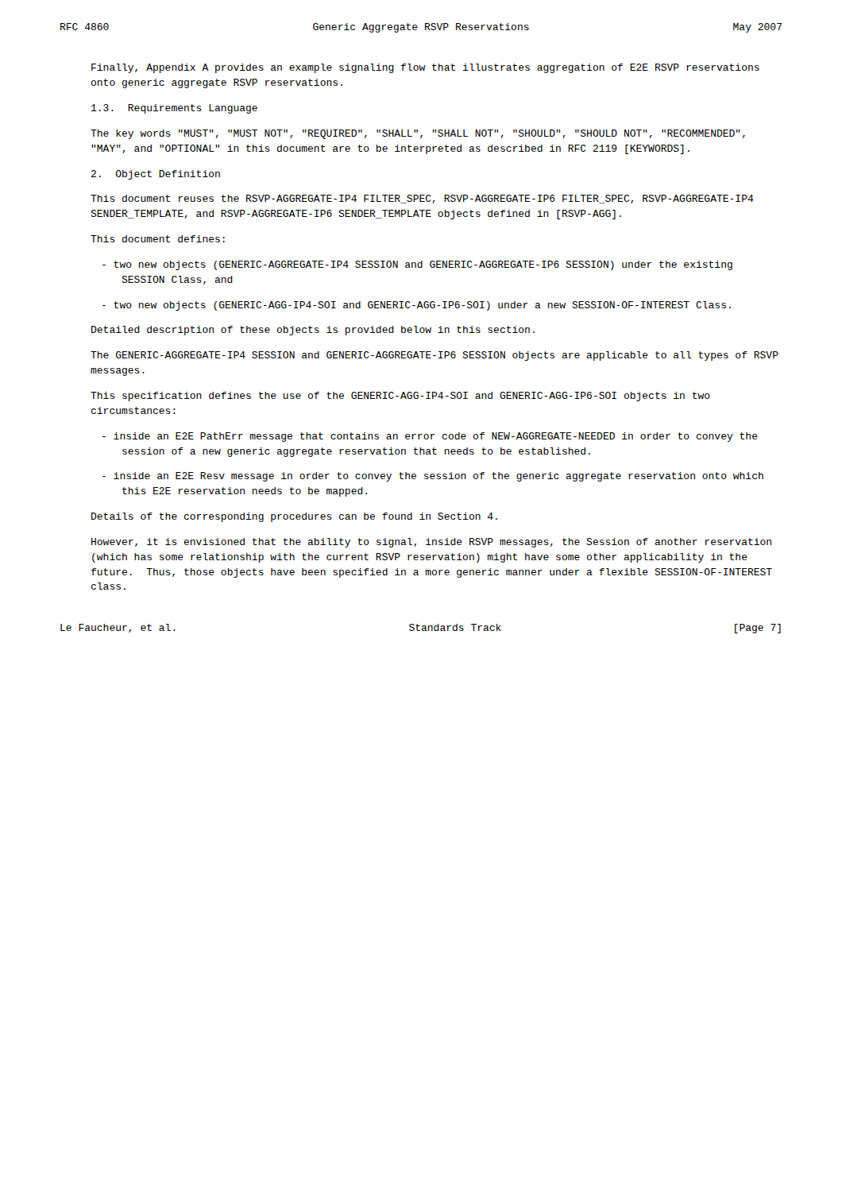RFC 4860 Generic Aggregate RSVP Reservations May 2007
Finally, Appendix A provides an example signaling flow that illustrates aggregation of E2E RSVP reservations onto generic aggregate RSVP reservations.
1.3. Requirements Language
The key words "MUST", "MUST NOT", "REQUIRED", "SHALL", "SHALL NOT", "SHOULD", "SHOULD NOT", "RECOMMENDED", "MAY", and "OPTIONAL" in this document are to be interpreted as described in RFC 2119 [KEYWORDS].
2. Object Definition
This document reuses the RSVP-AGGREGATE-IP4 FILTER_SPEC, RSVP-AGGREGATE-IP6 FILTER_SPEC, RSVP-AGGREGATE-IP4 SENDER_TEMPLATE, and RSVP-AGGREGATE-IP6 SENDER_TEMPLATE objects defined in [RSVP-AGG].
This document defines:
two new objects (GENERIC-AGGREGATE-IP4 SESSION and GENERIC-AGGREGATE-IP6 SESSION) under the existing SESSION Class, and
two new objects (GENERIC-AGG-IP4-SOI and GENERIC-AGG-IP6-SOI) under a new SESSION-OF-INTEREST Class.
Detailed description of these objects is provided below in this section.
The GENERIC-AGGREGATE-IP4 SESSION and GENERIC-AGGREGATE-IP6 SESSION objects are applicable to all types of RSVP messages.
This specification defines the use of the GENERIC-AGG-IP4-SOI and GENERIC-AGG-IP6-SOI objects in two circumstances:
inside an E2E PathErr message that contains an error code of NEW-AGGREGATE-NEEDED in order to convey the session of a new generic aggregate reservation that needs to be established.
inside an E2E Resv message in order to convey the session of the generic aggregate reservation onto which this E2E reservation needs to be mapped.
Details of the corresponding procedures can be found in Section 4.
However, it is envisioned that the ability to signal, inside RSVP messages, the Session of another reservation (which has some relationship with the current RSVP reservation) might have some other applicability in the future. Thus, those objects have been specified in a more generic manner under a flexible SESSION-OF-INTEREST class.
Le Faucheur, et al. Standards Track [Page 7]